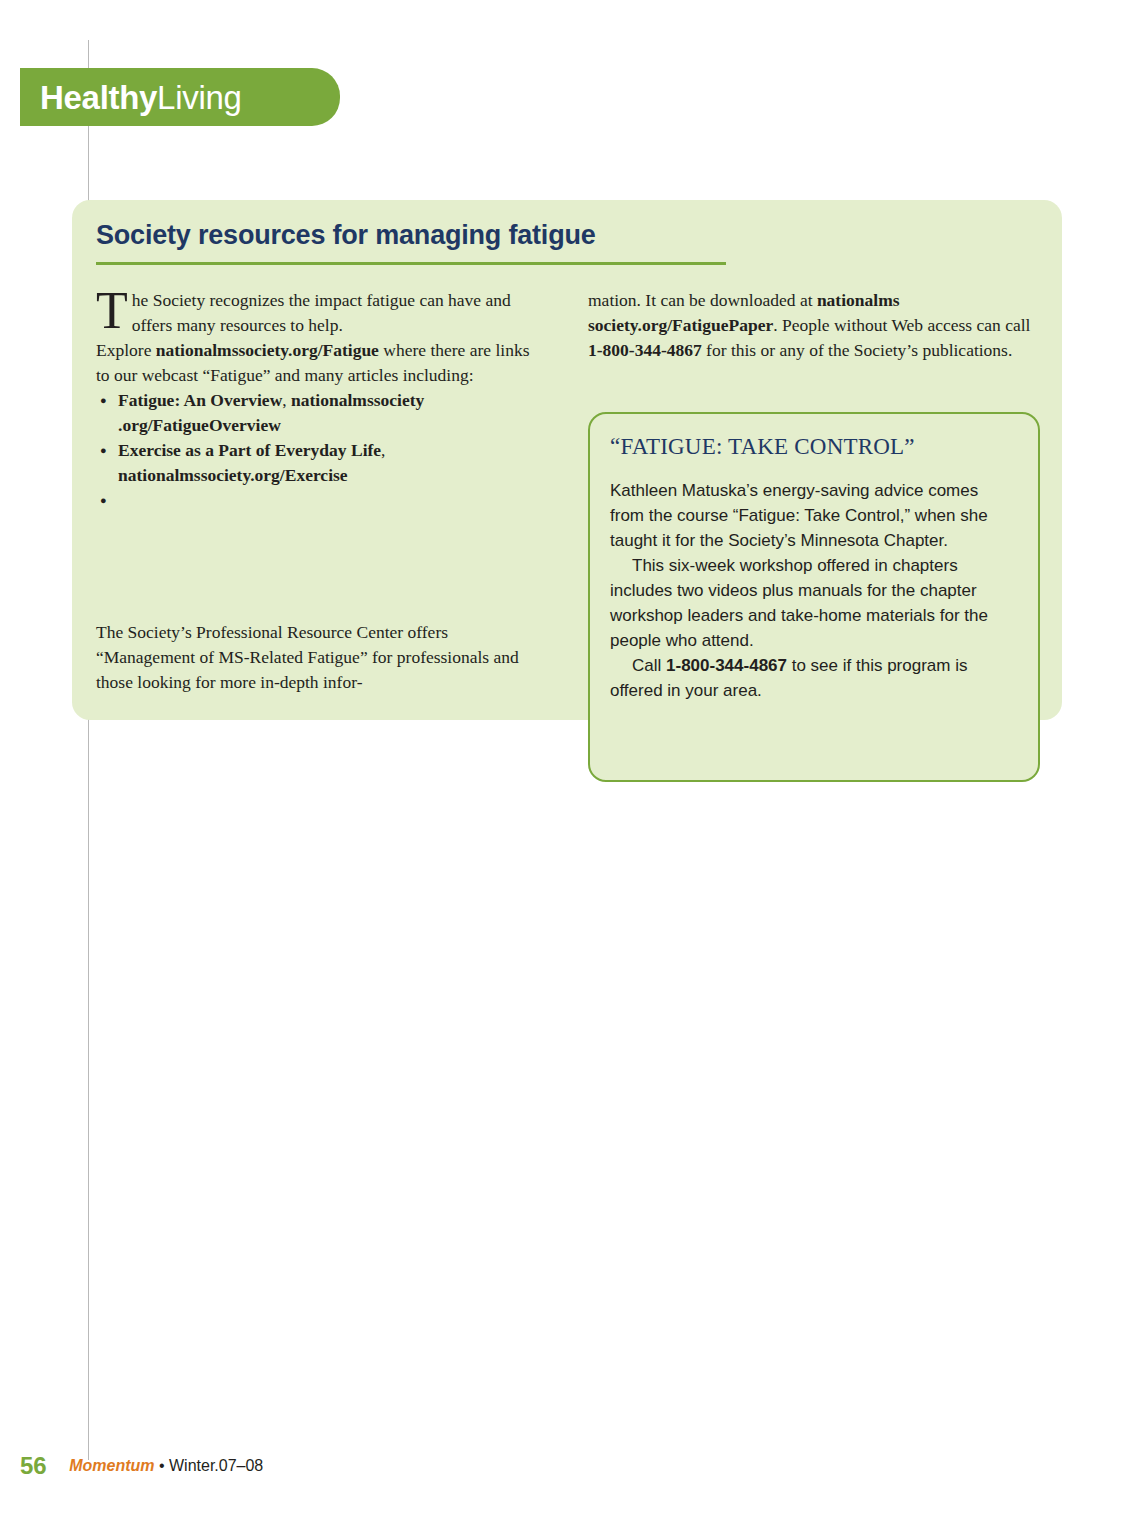Healthy Living
Society resources for managing fatigue
The Society recognizes the impact fatigue can have and offers many resources to help.
Explore nationalmssociety.org/Fatigue where there are links to our webcast “Fatigue” and many articles including:
Fatigue: An Overview, nationalmssociety .org/FatigueOverview
Exercise as a Part of Everyday Life, nationalmssociety.org/Exercise
The Society’s Professional Resource Center offers “Management of MS-Related Fatigue” for professionals and those looking for more in-depth infor-
mation. It can be downloaded at nationalms society.org/FatiguePaper. People without Web access can call 1-800-344-4867 for this or any of the Society’s publications.
“FATIGUE: TAKE CONTROL”
Kathleen Matuska’s energy-saving advice comes from the course “Fatigue: Take Control,” when she taught it for the Society’s Minnesota Chapter.
This six-week workshop offered in chapters includes two videos plus manuals for the chapter workshop leaders and take-home materials for the people who attend.
Call 1-800-344-4867 to see if this program is offered in your area.
56 Momentum • Winter.07–08